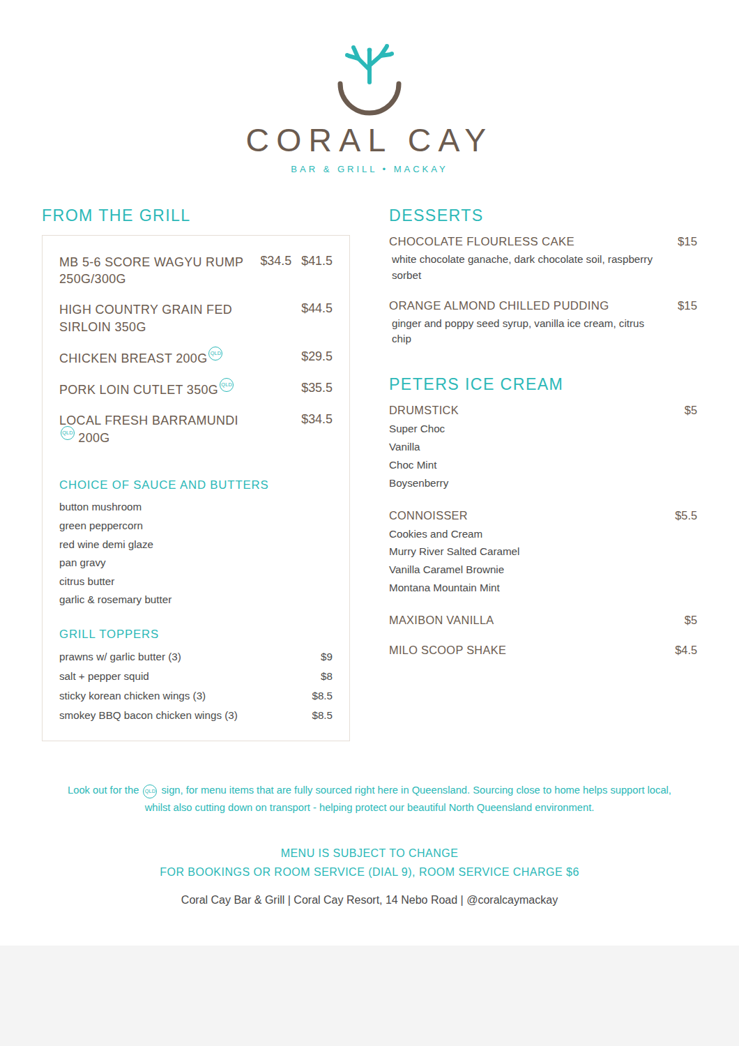Coral Cay
Bar & Grill • Mackay
From the Grill
| MB 5-6 Score Wagyu Rump 250g/300g | $34.5 | $41.5 |
| High Country Grain Fed Sirloin 350g | | $44.5 |
| Chicken Breast 200g QLD | | $29.5 |
| Pork Loin Cutlet 350g QLD | | $35.5 |
| Local Fresh Barramundi QLD 200g | | $34.5 |
Choice of Sauce and Butters
button mushroom
green peppercorn
red wine demi glaze
pan gravy
citrus butter
garlic & rosemary butter
Grill Toppers
prawns w/ garlic butter (3)$9
salt + pepper squid$8
sticky korean chicken wings (3)$8.5
smokey BBQ bacon chicken wings (3)$8.5
Desserts
Chocolate Flourless Cake
white chocolate ganache, dark chocolate soil, raspberry sorbet
$15
Orange Almond Chilled Pudding
ginger and poppy seed syrup, vanilla ice cream, citrus chip
$15
Peters Ice Cream
Drumstick $5
Super Choc
Vanilla
Choc Mint
Boysenberry
Connoisser $5.5
Cookies and Cream
Murry River Salted Caramel
Vanilla Caramel Brownie
Montana Mountain Mint
Maxibon Vanilla $5
Milo Scoop Shake $4.5
Look out for the QLD sign, for menu items that are fully sourced right here in Queensland. Sourcing close to home helps support local, whilst also cutting down on transport - helping protect our beautiful North Queensland environment.
Menu is subject to change
For bookings or room service (dial 9), room service charge $6
Coral Cay Bar & Grill | Coral Cay Resort, 14 Nebo Road | @coralcaymackay